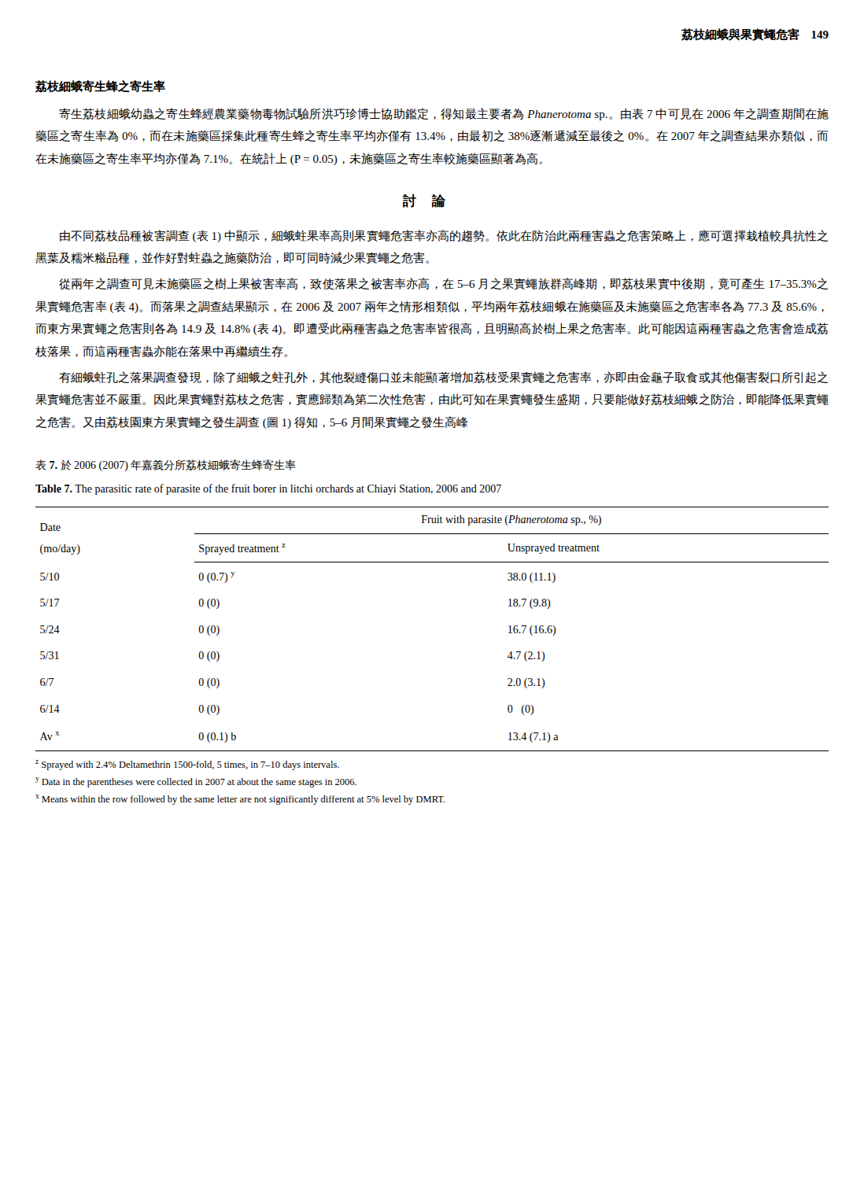荔枝細蛾與果實蠅危害　149
荔枝細蛾寄生蜂之寄生率
寄生荔枝細蛾幼蟲之寄生蜂經農業藥物毒物試驗所洪巧珍博士協助鑑定，得知最主要者為 Phanerotoma sp.。由表 7 中可見在 2006 年之調查期間在施藥區之寄生率為 0%，而在未施藥區採集此種寄生蜂之寄生率平均亦僅有 13.4%，由最初之 38%逐漸遞減至最後之 0%。在 2007 年之調查結果亦類似，而在未施藥區之寄生率平均亦僅為 7.1%。在統計上 (P = 0.05)，未施藥區之寄生率較施藥區顯著為高。
討論
由不同荔枝品種被害調查 (表 1) 中顯示，細蛾蛀果率高則果實蠅危害率亦高的趨勢。依此在防治此兩種害蟲之危害策略上，應可選擇栽植較具抗性之黑葉及糯米糍品種，並作好對蛀蟲之施藥防治，即可同時減少果實蠅之危害。
從兩年之調查可見未施藥區之樹上果被害率高，致使落果之被害率亦高，在 5–6 月之果實蠅族群高峰期，即荔枝果實中後期，竟可產生 17–35.3%之果實蠅危害率 (表 4)。而落果之調查結果顯示，在 2006 及 2007 兩年之情形相類似，平均兩年荔枝細蛾在施藥區及未施藥區之危害率各為 77.3 及 85.6%，而東方果實蠅之危害則各為 14.9 及 14.8% (表 4)。即遭受此兩種害蟲之危害率皆很高，且明顯高於樹上果之危害率。此可能因這兩種害蟲之危害會造成荔枝落果，而這兩種害蟲亦能在落果中再繼續生存。
有細蛾蛀孔之落果調查發現，除了細蛾之蛀孔外，其他裂縫傷口並未能顯著增加荔枝受果實蠅之危害率，亦即由金龜子取食或其他傷害裂口所引起之果實蠅危害並不嚴重。因此果實蠅對荔枝之危害，實應歸類為第二次性危害，由此可知在果實蠅發生盛期，只要能做好荔枝細蛾之防治，即能降低果實蠅之危害。又由荔枝園東方果實蠅之發生調查 (圖 1) 得知，5–6 月間果實蠅之發生高峰
表 7. 於 2006 (2007) 年嘉義分所荔枝細蛾寄生蜂寄生率
Table 7. The parasitic rate of parasite of the fruit borer in litchi orchards at Chiayi Station, 2006 and 2007
| Date (mo/day) | Fruit with parasite ( Phanerotoma sp., %) |
| Sprayed treatment z | Unsprayed treatment |
| 5/10 | 0 (0.7) y | 38.0 (11.1) |
| 5/17 | 0 (0) | 18.7 (9.8) |
| 5/24 | 0 (0) | 16.7 (16.6) |
| 5/31 | 0 (0) | 4.7 (2.1) |
| 6/7 | 0 (0) | 2.0 (3.1) |
| 6/14 | 0 (0) | 0 (0) |
| Av x | 0 (0.1) b | 13.4 (7.1) a |
z Sprayed with 2.4% Deltamethrin 1500-fold, 5 times, in 7–10 days intervals.
y Data in the parentheses were collected in 2007 at about the same stages in 2006.
x Means within the row followed by the same letter are not significantly different at 5% level by DMRT.